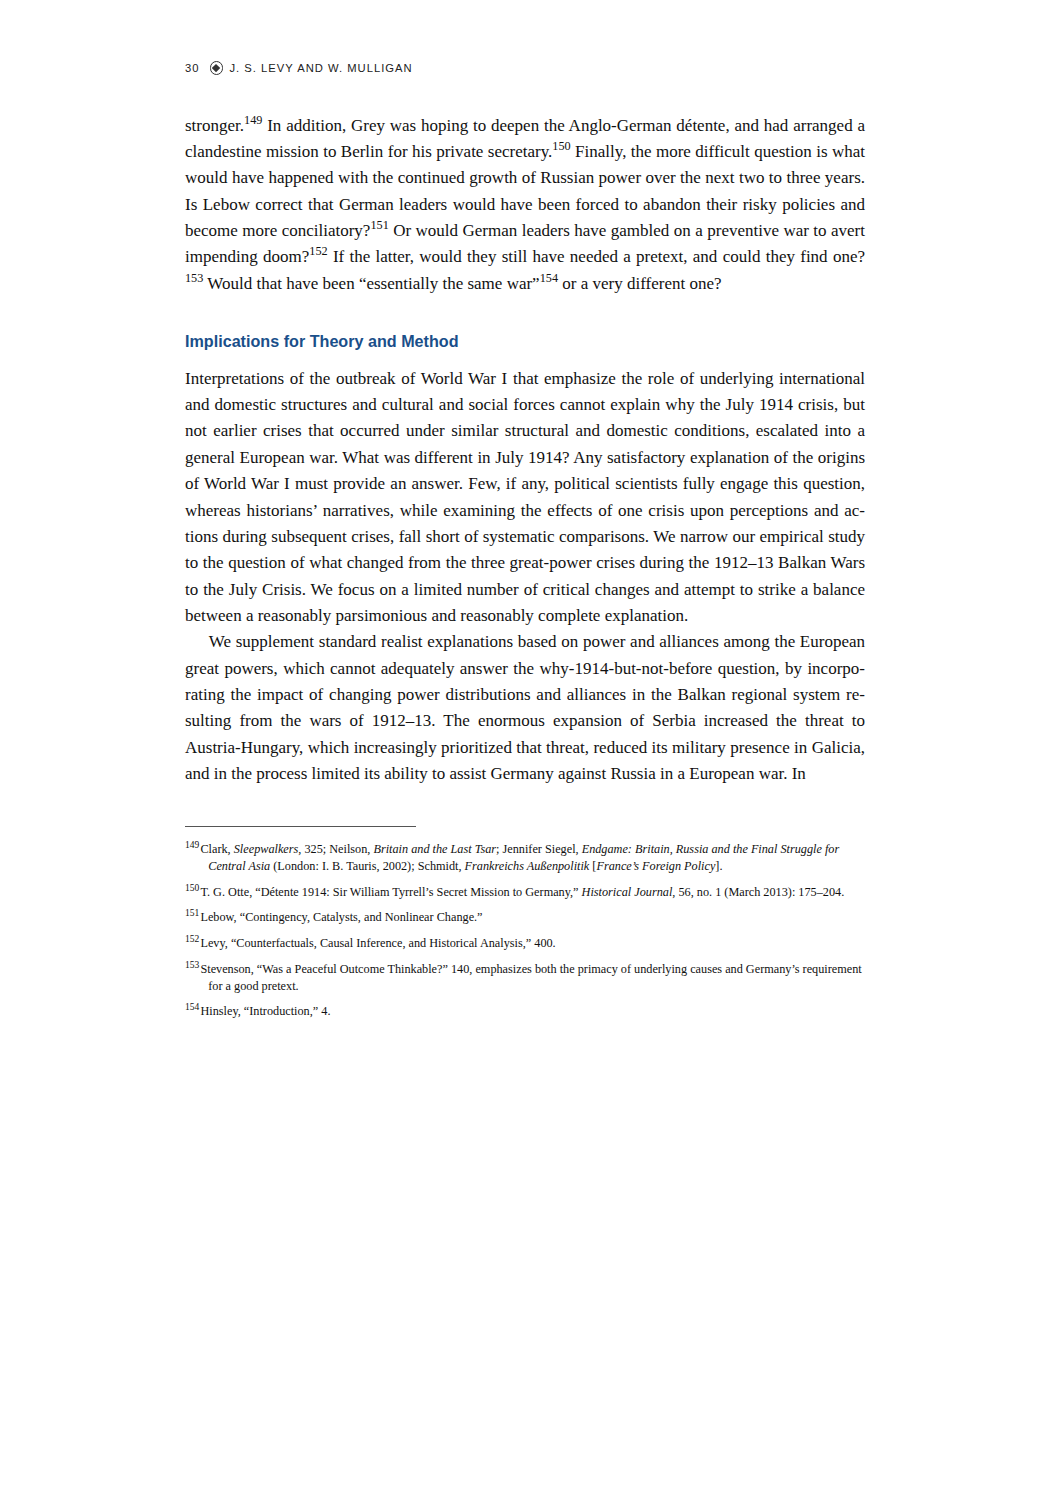30 J. S. Levy and W. Mulligan
stronger.149 In addition, Grey was hoping to deepen the Anglo-German détente, and had arranged a clandestine mission to Berlin for his private secretary.150 Finally, the more difficult question is what would have happened with the continued growth of Russian power over the next two to three years. Is Lebow correct that German leaders would have been forced to abandon their risky policies and become more conciliatory?151 Or would German leaders have gambled on a preventive war to avert impending doom?152 If the latter, would they still have needed a pretext, and could they find one?153 Would that have been “essentially the same war”154 or a very different one?
Implications for Theory and Method
Interpretations of the outbreak of World War I that emphasize the role of underlying international and domestic structures and cultural and social forces cannot explain why the July 1914 crisis, but not earlier crises that occurred under similar structural and domestic conditions, escalated into a general European war. What was different in July 1914? Any satisfactory explanation of the origins of World War I must provide an answer. Few, if any, political scientists fully engage this question, whereas historians’ narratives, while examining the effects of one crisis upon perceptions and actions during subsequent crises, fall short of systematic comparisons. We narrow our empirical study to the question of what changed from the three great-power crises during the 1912–13 Balkan Wars to the July Crisis. We focus on a limited number of critical changes and attempt to strike a balance between a reasonably parsimonious and reasonably complete explanation.
We supplement standard realist explanations based on power and alliances among the European great powers, which cannot adequately answer the why-1914-but-not-before question, by incorporating the impact of changing power distributions and alliances in the Balkan regional system resulting from the wars of 1912–13. The enormous expansion of Serbia increased the threat to Austria-Hungary, which increasingly prioritized that threat, reduced its military presence in Galicia, and in the process limited its ability to assist Germany against Russia in a European war. In
149 Clark, Sleepwalkers, 325; Neilson, Britain and the Last Tsar; Jennifer Siegel, Endgame: Britain, Russia and the Final Struggle for Central Asia (London: I. B. Tauris, 2002); Schmidt, Frankreichs Außenpolitik [France’s Foreign Policy].
150 T. G. Otte, “Détente 1914: Sir William Tyrrell’s Secret Mission to Germany,” Historical Journal, 56, no. 1 (March 2013): 175–204.
151 Lebow, “Contingency, Catalysts, and Nonlinear Change.”
152 Levy, “Counterfactuals, Causal Inference, and Historical Analysis,” 400.
153 Stevenson, “Was a Peaceful Outcome Thinkable?” 140, emphasizes both the primacy of underlying causes and Germany’s requirement for a good pretext.
154 Hinsley, “Introduction,” 4.